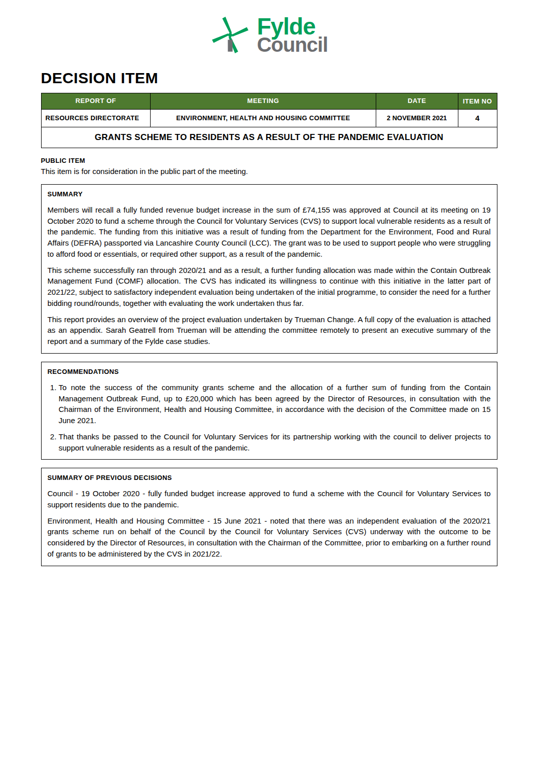Fylde Council
DECISION ITEM
| REPORT OF | MEETING | DATE | ITEM NO |
| --- | --- | --- | --- |
| RESOURCES DIRECTORATE | ENVIRONMENT, HEALTH AND HOUSING COMMITTEE | 2 NOVEMBER 2021 | 4 |
| GRANTS SCHEME TO RESIDENTS AS A RESULT OF THE PANDEMIC EVALUATION |
PUBLIC ITEM
This item is for consideration in the public part of the meeting.
SUMMARY
Members will recall a fully funded revenue budget increase in the sum of £74,155 was approved at Council at its meeting on 19 October 2020 to fund a scheme through the Council for Voluntary Services (CVS) to support local vulnerable residents as a result of the pandemic. The funding from this initiative was a result of funding from the Department for the Environment, Food and Rural Affairs (DEFRA) passported via Lancashire County Council (LCC). The grant was to be used to support people who were struggling to afford food or essentials, or required other support, as a result of the pandemic.
This scheme successfully ran through 2020/21 and as a result, a further funding allocation was made within the Contain Outbreak Management Fund (COMF) allocation. The CVS has indicated its willingness to continue with this initiative in the latter part of 2021/22, subject to satisfactory independent evaluation being undertaken of the initial programme, to consider the need for a further bidding round/rounds, together with evaluating the work undertaken thus far.
This report provides an overview of the project evaluation undertaken by Trueman Change. A full copy of the evaluation is attached as an appendix. Sarah Geatrell from Trueman will be attending the committee remotely to present an executive summary of the report and a summary of the Fylde case studies.
RECOMMENDATIONS
To note the success of the community grants scheme and the allocation of a further sum of funding from the Contain Management Outbreak Fund, up to £20,000 which has been agreed by the Director of Resources, in consultation with the Chairman of the Environment, Health and Housing Committee, in accordance with the decision of the Committee made on 15 June 2021.
That thanks be passed to the Council for Voluntary Services for its partnership working with the council to deliver projects to support vulnerable residents as a result of the pandemic.
SUMMARY OF PREVIOUS DECISIONS
Council - 19 October 2020 - fully funded budget increase approved to fund a scheme with the Council for Voluntary Services to support residents due to the pandemic.
Environment, Health and Housing Committee - 15 June 2021 - noted that there was an independent evaluation of the 2020/21 grants scheme run on behalf of the Council by the Council for Voluntary Services (CVS) underway with the outcome to be considered by the Director of Resources, in consultation with the Chairman of the Committee, prior to embarking on a further round of grants to be administered by the CVS in 2021/22.